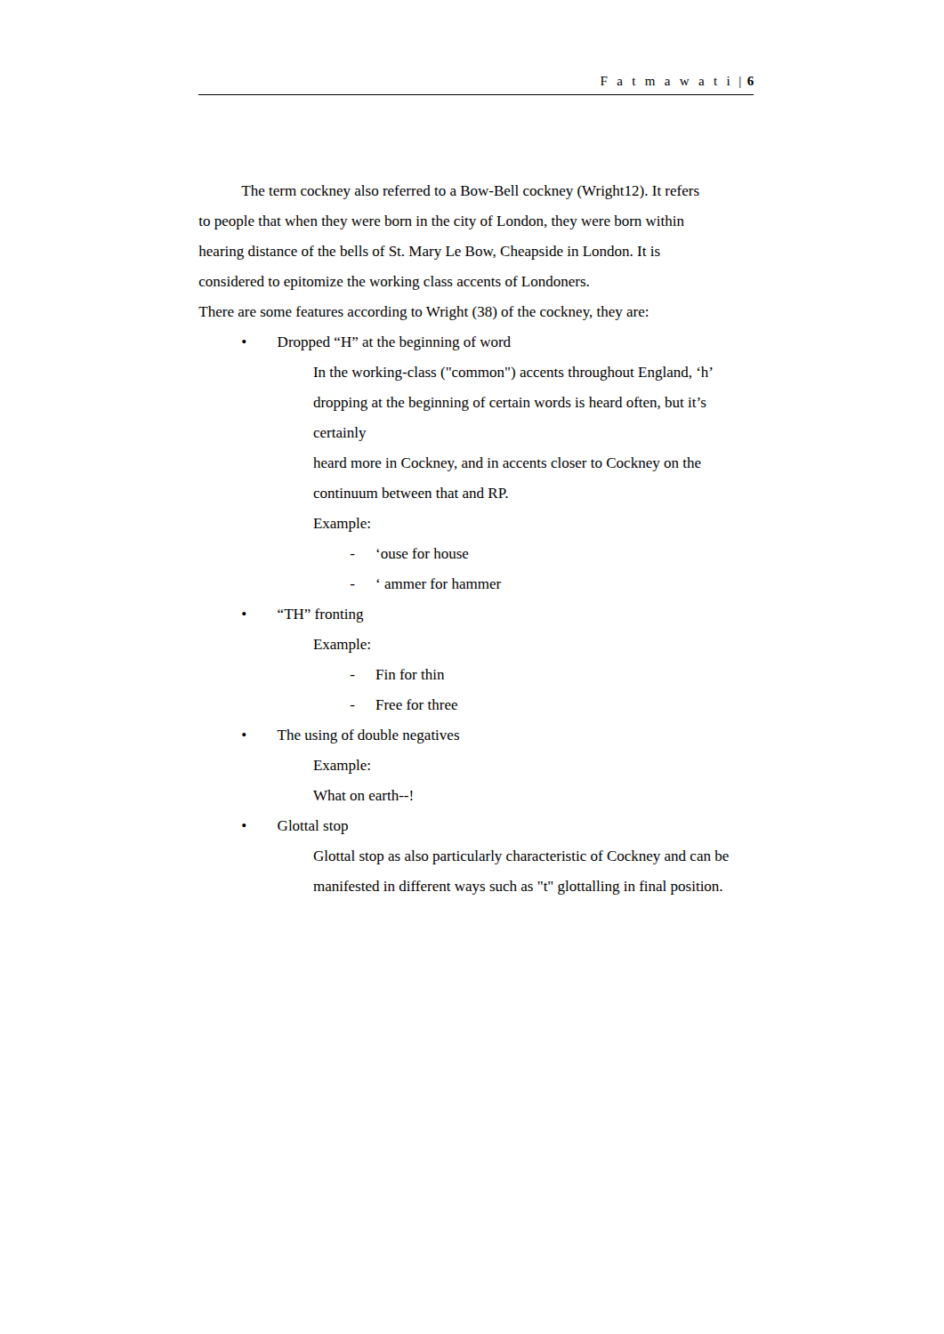F a t m a w a t i | 6
The term cockney also referred to a Bow-Bell cockney (Wright12). It refers
to people that when they were born in the city of London, they were born within
hearing distance of the bells of St. Mary Le Bow, Cheapside in London. It is
considered to epitomize the working class accents of Londoners.
There are some features according to Wright (38) of the cockney, they are:
• Dropped “H” at the beginning of word
In the working-class ("common") accents throughout England, ‘h’
dropping at the beginning of certain words is heard often, but it’s certainly
heard more in Cockney, and in accents closer to Cockney on the
continuum between that and RP.
Example:
-‘ouse for house
-‘ ammer for hammer
• “TH” fronting
Example:
-Fin for thin
-Free for three
• The using of double negatives
Example:
What on earth--!
• Glottal stop
Glottal stop as also particularly characteristic of Cockney and can be
manifested in different ways such as "t" glottalling in final position.